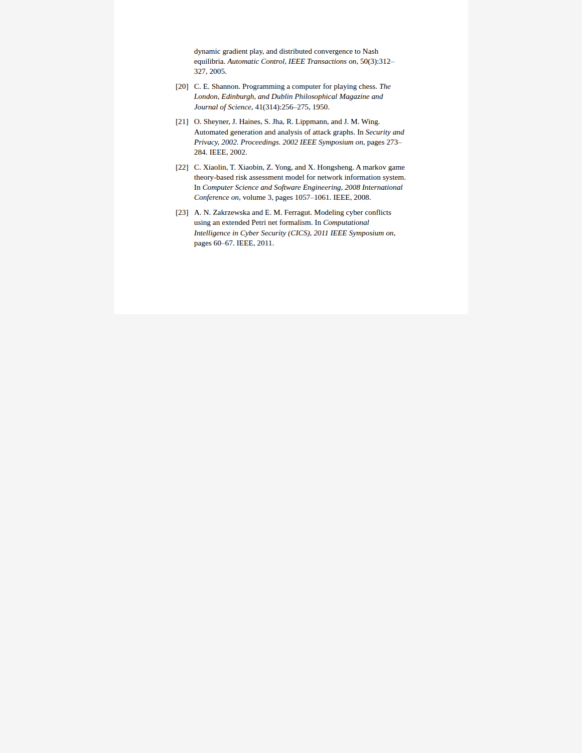dynamic gradient play, and distributed convergence to Nash equilibria. Automatic Control, IEEE Transactions on, 50(3):312–327, 2005.
[20] C. E. Shannon. Programming a computer for playing chess. The London, Edinburgh, and Dublin Philosophical Magazine and Journal of Science, 41(314):256–275, 1950.
[21] O. Sheyner, J. Haines, S. Jha, R. Lippmann, and J. M. Wing. Automated generation and analysis of attack graphs. In Security and Privacy, 2002. Proceedings. 2002 IEEE Symposium on, pages 273–284. IEEE, 2002.
[22] C. Xiaolin, T. Xiaobin, Z. Yong, and X. Hongsheng. A markov game theory-based risk assessment model for network information system. In Computer Science and Software Engineering, 2008 International Conference on, volume 3, pages 1057–1061. IEEE, 2008.
[23] A. N. Zakrzewska and E. M. Ferragut. Modeling cyber conflicts using an extended Petri net formalism. In Computational Intelligence in Cyber Security (CICS), 2011 IEEE Symposium on, pages 60–67. IEEE, 2011.